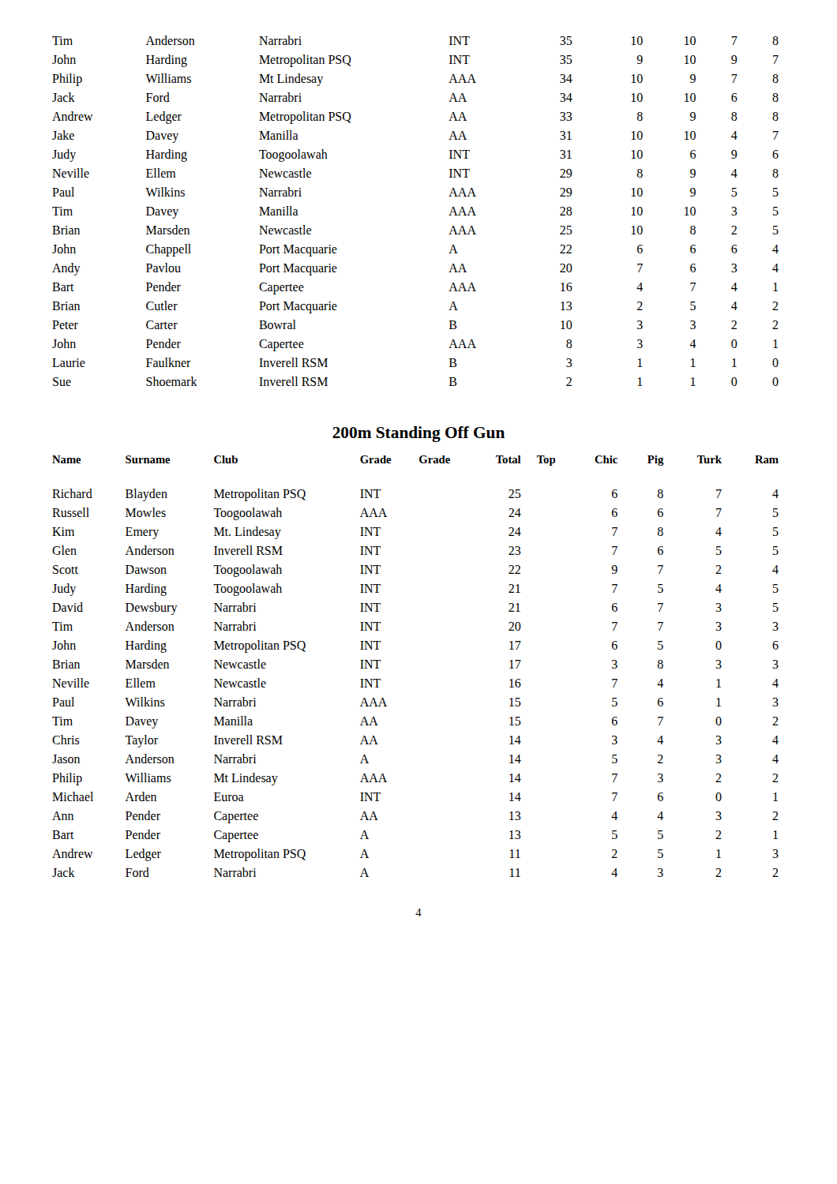| Tim | Anderson | Narrabri | INT | | 35 | | 10 | 10 | 7 | 8 |
| John | Harding | Metropolitan PSQ | INT | | 35 | | 9 | 10 | 9 | 7 |
| Philip | Williams | Mt Lindesay | AAA | | 34 | | 10 | 9 | 7 | 8 |
| Jack | Ford | Narrabri | AA | | 34 | | 10 | 10 | 6 | 8 |
| Andrew | Ledger | Metropolitan PSQ | AA | | 33 | | 8 | 9 | 8 | 8 |
| Jake | Davey | Manilla | AA | | 31 | | 10 | 10 | 4 | 7 |
| Judy | Harding | Toogoolawah | INT | | 31 | | 10 | 6 | 9 | 6 |
| Neville | Ellem | Newcastle | INT | | 29 | | 8 | 9 | 4 | 8 |
| Paul | Wilkins | Narrabri | AAA | | 29 | | 10 | 9 | 5 | 5 |
| Tim | Davey | Manilla | AAA | | 28 | | 10 | 10 | 3 | 5 |
| Brian | Marsden | Newcastle | AAA | | 25 | | 10 | 8 | 2 | 5 |
| John | Chappell | Port Macquarie | A | | 22 | | 6 | 6 | 6 | 4 |
| Andy | Pavlou | Port Macquarie | AA | | 20 | | 7 | 6 | 3 | 4 |
| Bart | Pender | Capertee | AAA | | 16 | | 4 | 7 | 4 | 1 |
| Brian | Cutler | Port Macquarie | A | | 13 | | 2 | 5 | 4 | 2 |
| Peter | Carter | Bowral | B | | 10 | | 3 | 3 | 2 | 2 |
| John | Pender | Capertee | AAA | | 8 | | 3 | 4 | 0 | 1 |
| Laurie | Faulkner | Inverell RSM | B | | 3 | | 1 | 1 | 1 | 0 |
| Sue | Shoemark | Inverell RSM | B | | 2 | | 1 | 1 | 0 | 0 |
200m Standing Off Gun
| Name | Surname | Club | Grade | Grade | Total | Top | Chic | Pig | Turk | Ram |
| --- | --- | --- | --- | --- | --- | --- | --- | --- | --- | --- |
| Richard | Blayden | Metropolitan PSQ | INT | | 25 | | 6 | 8 | 7 | 4 |
| Russell | Mowles | Toogoolawah | AAA | | 24 | | 6 | 6 | 7 | 5 |
| Kim | Emery | Mt. Lindesay | INT | | 24 | | 7 | 8 | 4 | 5 |
| Glen | Anderson | Inverell RSM | INT | | 23 | | 7 | 6 | 5 | 5 |
| Scott | Dawson | Toogoolawah | INT | | 22 | | 9 | 7 | 2 | 4 |
| Judy | Harding | Toogoolawah | INT | | 21 | | 7 | 5 | 4 | 5 |
| David | Dewsbury | Narrabri | INT | | 21 | | 6 | 7 | 3 | 5 |
| Tim | Anderson | Narrabri | INT | | 20 | | 7 | 7 | 3 | 3 |
| John | Harding | Metropolitan PSQ | INT | | 17 | | 6 | 5 | 0 | 6 |
| Brian | Marsden | Newcastle | INT | | 17 | | 3 | 8 | 3 | 3 |
| Neville | Ellem | Newcastle | INT | | 16 | | 7 | 4 | 1 | 4 |
| Paul | Wilkins | Narrabri | AAA | | 15 | | 5 | 6 | 1 | 3 |
| Tim | Davey | Manilla | AA | | 15 | | 6 | 7 | 0 | 2 |
| Chris | Taylor | Inverell RSM | AA | | 14 | | 3 | 4 | 3 | 4 |
| Jason | Anderson | Narrabri | A | | 14 | | 5 | 2 | 3 | 4 |
| Philip | Williams | Mt Lindesay | AAA | | 14 | | 7 | 3 | 2 | 2 |
| Michael | Arden | Euroa | INT | | 14 | | 7 | 6 | 0 | 1 |
| Ann | Pender | Capertee | AA | | 13 | | 4 | 4 | 3 | 2 |
| Bart | Pender | Capertee | A | | 13 | | 5 | 5 | 2 | 1 |
| Andrew | Ledger | Metropolitan PSQ | A | | 11 | | 2 | 5 | 1 | 3 |
| Jack | Ford | Narrabri | A | | 11 | | 4 | 3 | 2 | 2 |
4